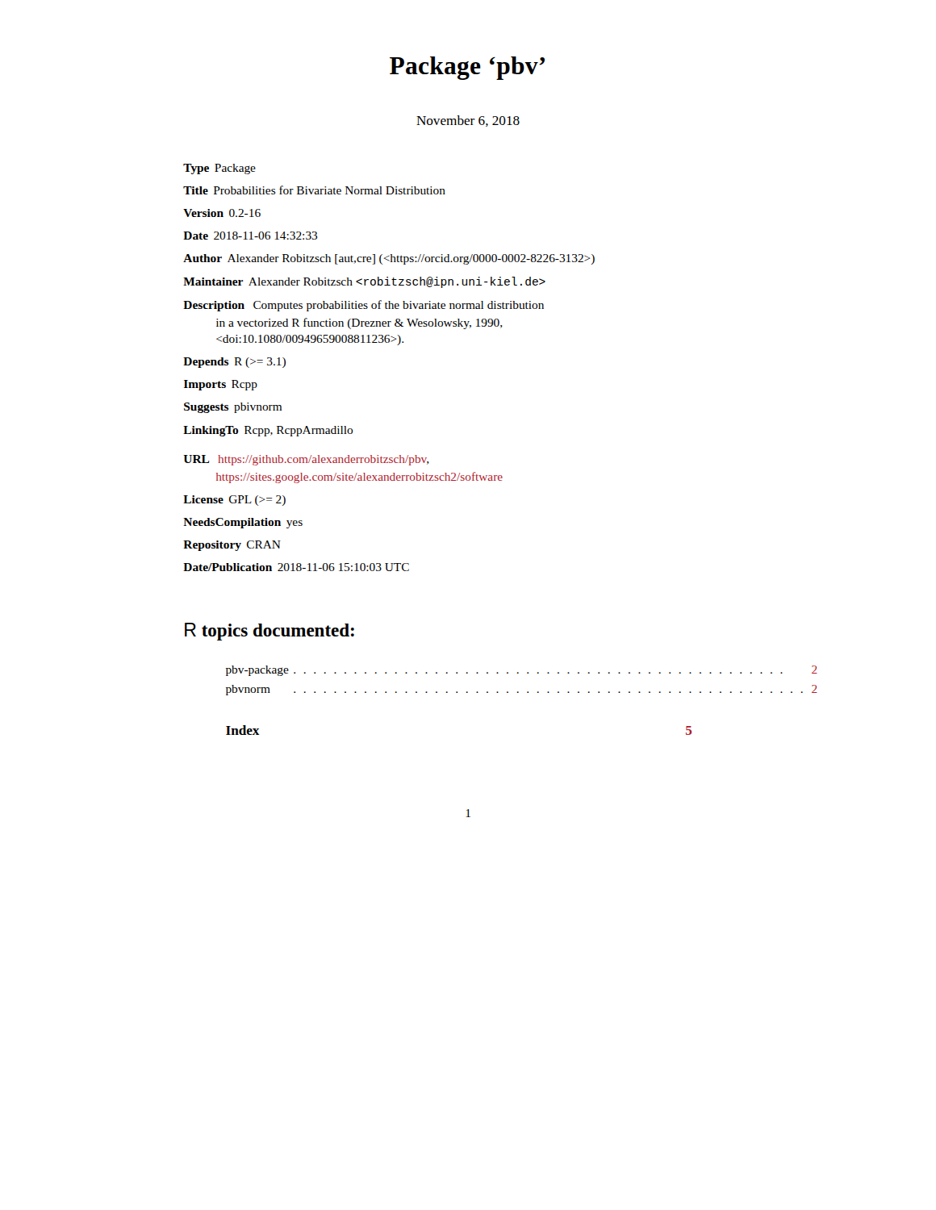Package ‘pbv’
November 6, 2018
Type
Package
Title
Probabilities for Bivariate Normal Distribution
Version
0.2-16
Date
2018-11-06 14:32:33
Author
Alexander Robitzsch [aut,cre] (<https://orcid.org/0000-0002-8226-3132>)
Maintainer
Alexander Robitzsch <robitzsch@ipn.uni-kiel.de>
Description
Computes probabilities of the bivariate normal distribution
in a vectorized R function (Drezner & Wesolowsky, 1990,
<doi:10.1080/00949659008811236>).
Depends
R (>= 3.1)
Imports
Rcpp
Suggests
pbivnorm
LinkingTo
Rcpp, RcppArmadillo
URL
https://github.com/alexanderrobitzsch/pbv,
https://sites.google.com/site/alexanderrobitzsch2/software
License
GPL (>= 2)
NeedsCompilation
yes
Repository
CRAN
Date/Publication
2018-11-06 15:10:03 UTC
R topics documented:
| pbv-package | . . . . . . . . . . . . . . . . . . . . . . . . . . . . . . . . . . . . . . . . . . . . . . . . . | 2 |
| pbvnorm | . . . . . . . . . . . . . . . . . . . . . . . . . . . . . . . . . . . . . . . . . . . . . . . . . . . | 2 |
Index 5
1